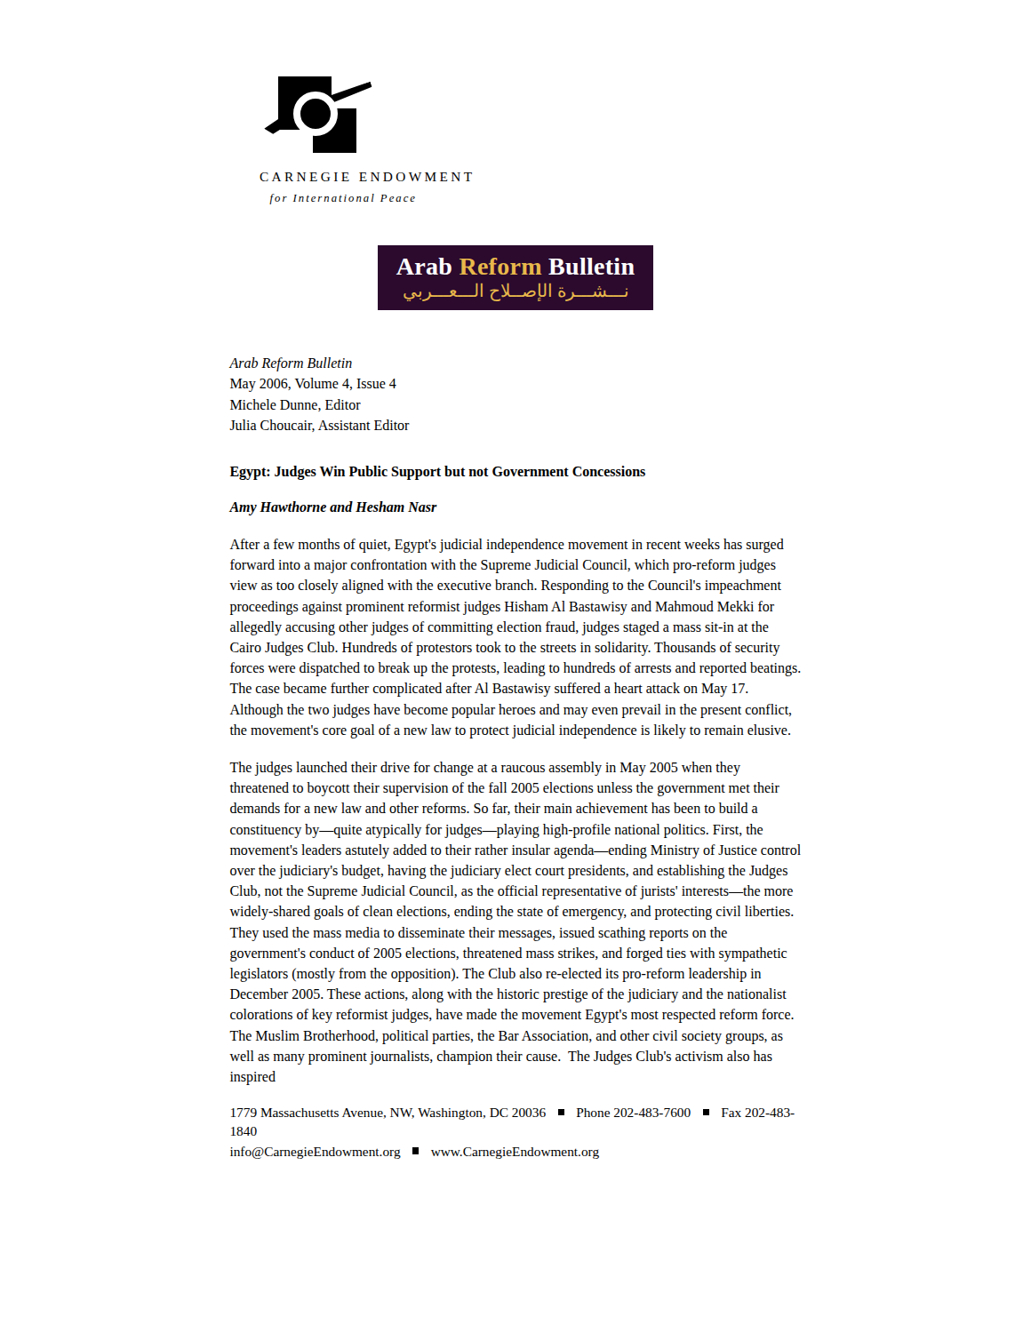CARNEGIE ENDOWMENT
for International Peace
Arab Reform Bulletin
نـــشـــرة الإصــلاح الـــعـــربي
Arab Reform Bulletin
May 2006, Volume 4, Issue 4
Michele Dunne, Editor
Julia Choucair, Assistant Editor
Egypt: Judges Win Public Support but not Government Concessions
Amy Hawthorne and Hesham Nasr
After a few months of quiet, Egypt's judicial independence movement in recent weeks has surged forward into a major confrontation with the Supreme Judicial Council, which pro-reform judges view as too closely aligned with the executive branch. Responding to the Council's impeachment proceedings against prominent reformist judges Hisham Al Bastawisy and Mahmoud Mekki for allegedly accusing other judges of committing election fraud, judges staged a mass sit-in at the Cairo Judges Club. Hundreds of protestors took to the streets in solidarity. Thousands of security forces were dispatched to break up the protests, leading to hundreds of arrests and reported beatings. The case became further complicated after Al Bastawisy suffered a heart attack on May 17. Although the two judges have become popular heroes and may even prevail in the present conflict, the movement's core goal of a new law to protect judicial independence is likely to remain elusive.
The judges launched their drive for change at a raucous assembly in May 2005 when they threatened to boycott their supervision of the fall 2005 elections unless the government met their demands for a new law and other reforms. So far, their main achievement has been to build a constituency by—quite atypically for judges—playing high-profile national politics. First, the movement's leaders astutely added to their rather insular agenda—ending Ministry of Justice control over the judiciary's budget, having the judiciary elect court presidents, and establishing the Judges Club, not the Supreme Judicial Council, as the official representative of jurists' interests—the more widely-shared goals of clean elections, ending the state of emergency, and protecting civil liberties. They used the mass media to disseminate their messages, issued scathing reports on the government's conduct of 2005 elections, threatened mass strikes, and forged ties with sympathetic legislators (mostly from the opposition). The Club also re-elected its pro-reform leadership in December 2005. These actions, along with the historic prestige of the judiciary and the nationalist colorations of key reformist judges, have made the movement Egypt's most respected reform force. The Muslim Brotherhood, political parties, the Bar Association, and other civil society groups, as well as many prominent journalists, champion their cause. The Judges Club's activism also has inspired
1779 Massachusetts Avenue, NW, Washington, DC 20036 Phone 202-483-7600 Fax 202-483-1840
info@CarnegieEndowment.org www.CarnegieEndowment.org